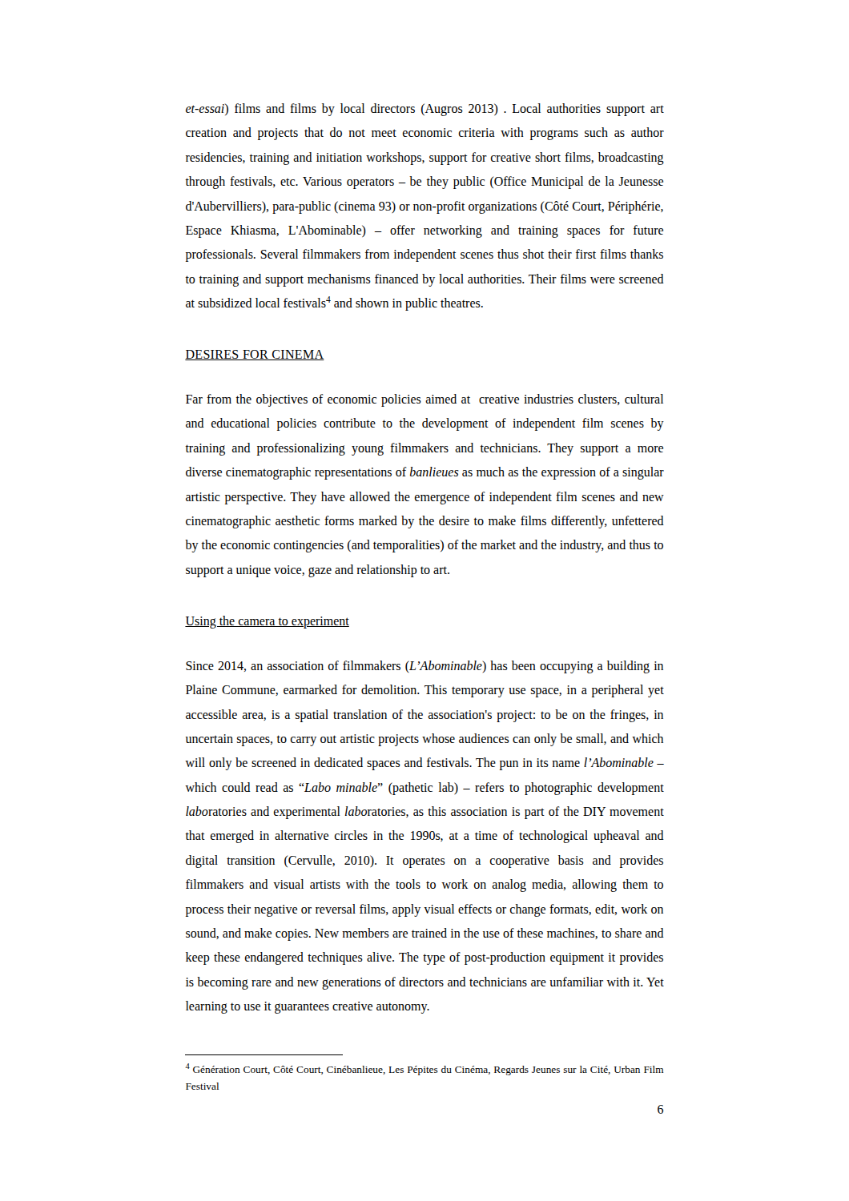et-essai) films and films by local directors (Augros 2013) . Local authorities support art creation and projects that do not meet economic criteria with programs such as author residencies, training and initiation workshops, support for creative short films, broadcasting through festivals, etc. Various operators – be they public (Office Municipal de la Jeunesse d'Aubervilliers), para-public (cinema 93) or non-profit organizations (Côté Court, Périphérie, Espace Khiasma, L'Abominable) – offer networking and training spaces for future professionals. Several filmmakers from independent scenes thus shot their first films thanks to training and support mechanisms financed by local authorities. Their films were screened at subsidized local festivals4 and shown in public theatres.
Desires for cinema
Far from the objectives of economic policies aimed at creative industries clusters, cultural and educational policies contribute to the development of independent film scenes by training and professionalizing young filmmakers and technicians. They support a more diverse cinematographic representations of banlieues as much as the expression of a singular artistic perspective. They have allowed the emergence of independent film scenes and new cinematographic aesthetic forms marked by the desire to make films differently, unfettered by the economic contingencies (and temporalities) of the market and the industry, and thus to support a unique voice, gaze and relationship to art.
Using the camera to experiment
Since 2014, an association of filmmakers (L’Abominable) has been occupying a building in Plaine Commune, earmarked for demolition. This temporary use space, in a peripheral yet accessible area, is a spatial translation of the association's project: to be on the fringes, in uncertain spaces, to carry out artistic projects whose audiences can only be small, and which will only be screened in dedicated spaces and festivals. The pun in its name l’Abominable – which could read as “Labo minable” (pathetic lab) – refers to photographic development laboratories and experimental laboratories, as this association is part of the DIY movement that emerged in alternative circles in the 1990s, at a time of technological upheaval and digital transition (Cervulle, 2010). It operates on a cooperative basis and provides filmmakers and visual artists with the tools to work on analog media, allowing them to process their negative or reversal films, apply visual effects or change formats, edit, work on sound, and make copies. New members are trained in the use of these machines, to share and keep these endangered techniques alive. The type of post-production equipment it provides is becoming rare and new generations of directors and technicians are unfamiliar with it. Yet learning to use it guarantees creative autonomy.
4 Génération Court, Côté Court, Cinébanlieue, Les Pépites du Cinéma, Regards Jeunes sur la Cité, Urban Film Festival
6